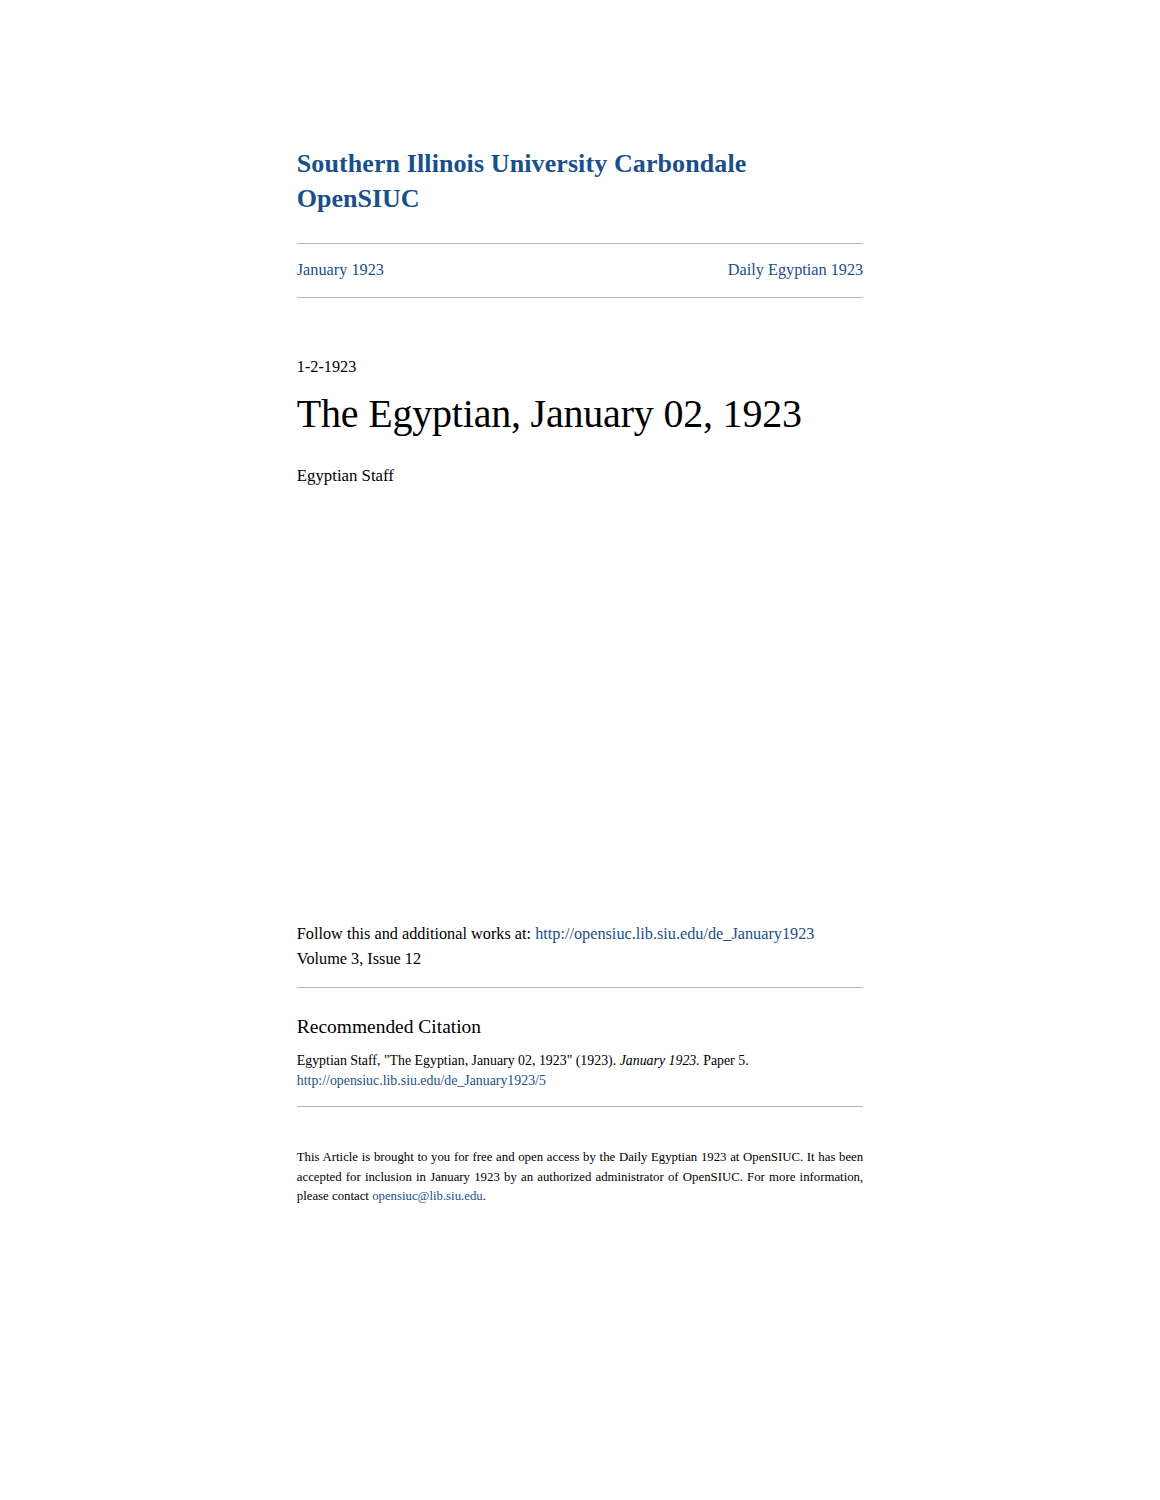Southern Illinois University Carbondale
OpenSIUC
January 1923 Daily Egyptian 1923
1-2-1923
The Egyptian, January 02, 1923
Egyptian Staff
Follow this and additional works at: http://opensiuc.lib.siu.edu/de_January1923 Volume 3, Issue 12
Recommended Citation
Egyptian Staff, "The Egyptian, January 02, 1923" (1923). January 1923. Paper 5.
http://opensiuc.lib.siu.edu/de_January1923/5
This Article is brought to you for free and open access by the Daily Egyptian 1923 at OpenSIUC. It has been accepted for inclusion in January 1923 by an authorized administrator of OpenSIUC. For more information, please contact opensiuc@lib.siu.edu.